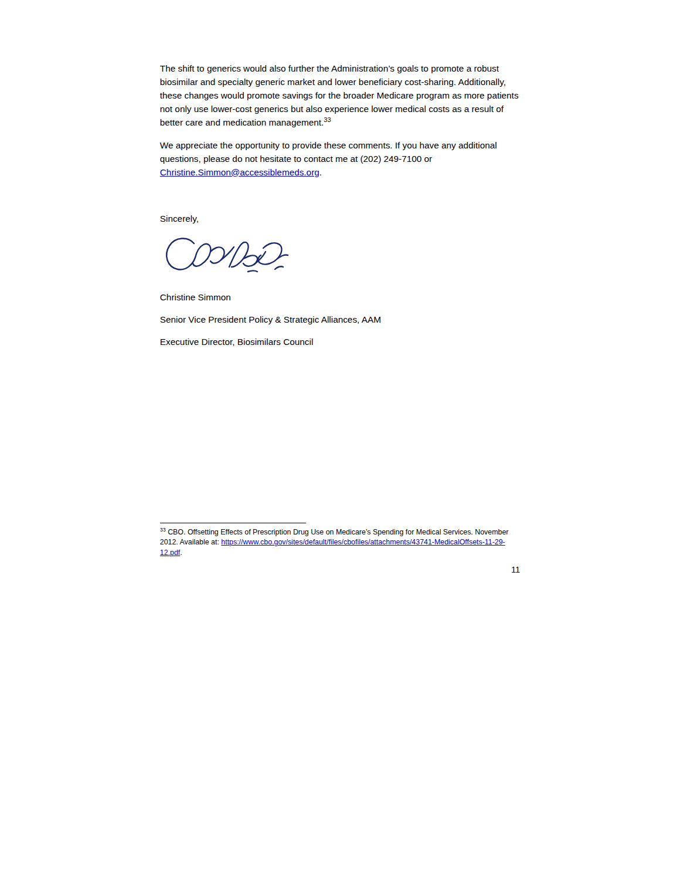The shift to generics would also further the Administration’s goals to promote a robust biosimilar and specialty generic market and lower beneficiary cost-sharing. Additionally, these changes would promote savings for the broader Medicare program as more patients not only use lower-cost generics but also experience lower medical costs as a result of better care and medication management.33
We appreciate the opportunity to provide these comments. If you have any additional questions, please do not hesitate to contact me at (202) 249-7100 or Christine.Simmon@accessiblemeds.org.
Sincerely,
Christine Simmon
Senior Vice President Policy & Strategic Alliances, AAM
Executive Director, Biosimilars Council
33 CBO. Offsetting Effects of Prescription Drug Use on Medicare’s Spending for Medical Services. November 2012. Available at: https://www.cbo.gov/sites/default/files/cbofiles/attachments/43741-MedicalOffsets-11-29-12.pdf.
11